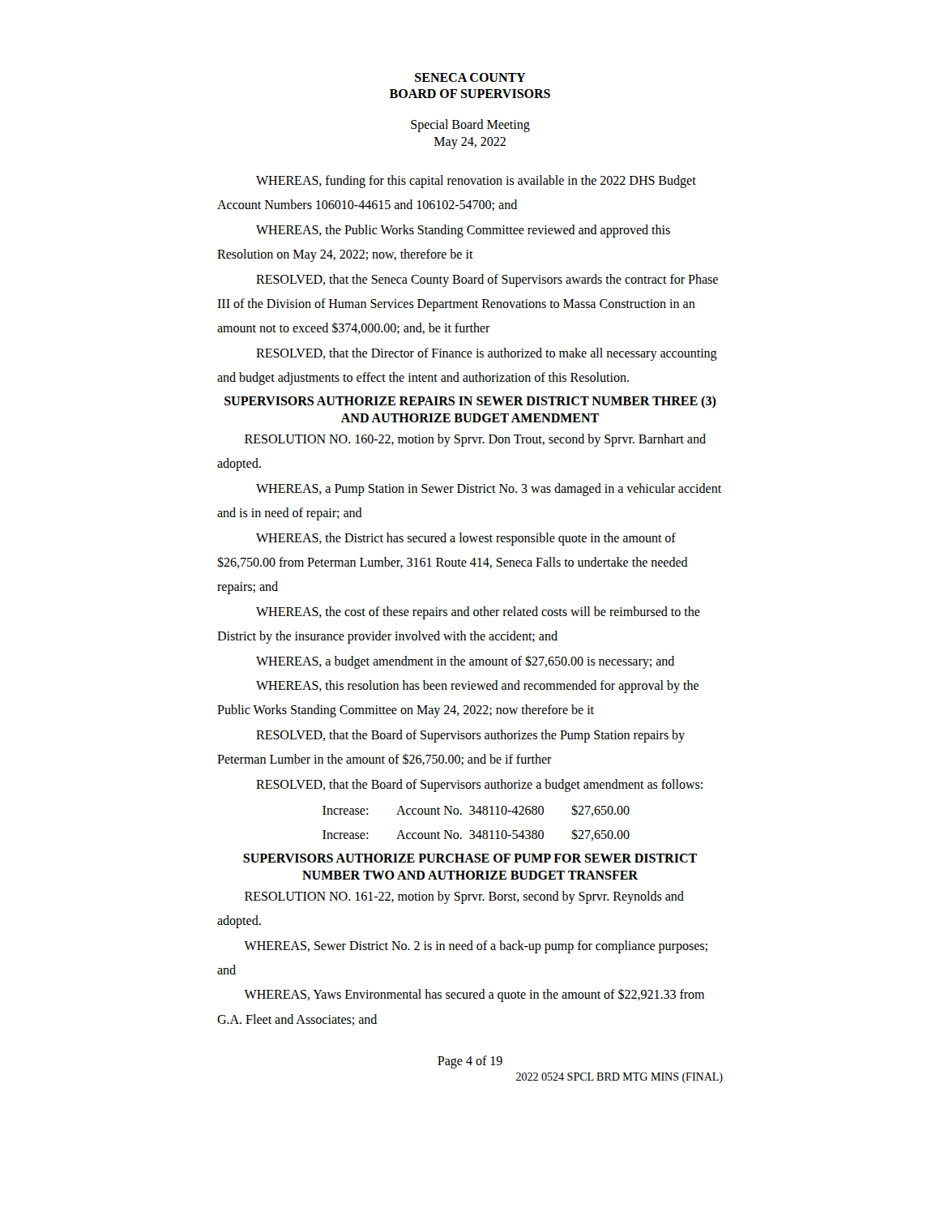SENECA COUNTY BOARD OF SUPERVISORS
Special Board Meeting
May 24, 2022
WHEREAS, funding for this capital renovation is available in the 2022 DHS Budget Account Numbers 106010-44615 and 106102-54700; and
WHEREAS, the Public Works Standing Committee reviewed and approved this Resolution on May 24, 2022; now, therefore be it
RESOLVED, that the Seneca County Board of Supervisors awards the contract for Phase III of the Division of Human Services Department Renovations to Massa Construction in an amount not to exceed $374,000.00; and, be it further
RESOLVED, that the Director of Finance is authorized to make all necessary accounting and budget adjustments to effect the intent and authorization of this Resolution.
Supervisors Authorize Repairs in Sewer District Number Three (3)
and Authorize Budget Amendment
RESOLUTION NO. 160-22, motion by Sprvr. Don Trout, second by Sprvr. Barnhart and adopted.
WHEREAS, a Pump Station in Sewer District No. 3 was damaged in a vehicular accident and is in need of repair; and
WHEREAS, the District has secured a lowest responsible quote in the amount of $26,750.00 from Peterman Lumber, 3161 Route 414, Seneca Falls to undertake the needed repairs; and
WHEREAS, the cost of these repairs and other related costs will be reimbursed to the District by the insurance provider involved with the accident; and
WHEREAS, a budget amendment in the amount of $27,650.00 is necessary; and
WHEREAS, this resolution has been reviewed and recommended for approval by the Public Works Standing Committee on May 24, 2022; now therefore be it
RESOLVED, that the Board of Supervisors authorizes the Pump Station repairs by Peterman Lumber in the amount of $26,750.00; and be if further
RESOLVED, that the Board of Supervisors authorize a budget amendment as follows:
| Increase: | Account No. 348110-42680 | $27,650.00 |
| Increase: | Account No. 348110-54380 | $27,650.00 |
Supervisors Authorize Purchase of Pump for Sewer District
Number Two and Authorize Budget Transfer
RESOLUTION NO. 161-22, motion by Sprvr. Borst, second by Sprvr. Reynolds and adopted.
WHEREAS, Sewer District No. 2 is in need of a back-up pump for compliance purposes; and
WHEREAS, Yaws Environmental has secured a quote in the amount of $22,921.33 from G.A. Fleet and Associates; and
Page 4 of 19
2022 0524 SPCL BRD MTG MINS (FINAL)